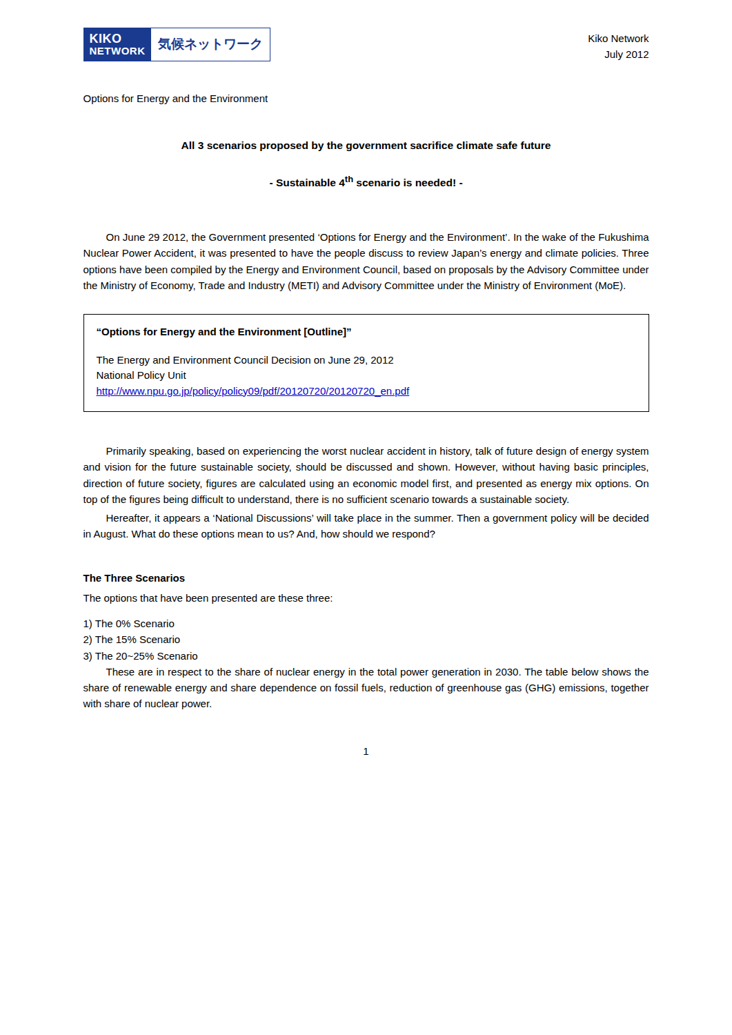KIKO NETWORK
気候ネットワーク
Kiko Network
July 2012
Options for Energy and the Environment
All 3 scenarios proposed by the government sacrifice climate safe future
- Sustainable 4th scenario is needed! -
On June 29 2012, the Government presented ‘Options for Energy and the Environment’. In the wake of the Fukushima Nuclear Power Accident, it was presented to have the people discuss to review Japan’s energy and climate policies. Three options have been compiled by the Energy and Environment Council, based on proposals by the Advisory Committee under the Ministry of Economy, Trade and Industry (METI) and Advisory Committee under the Ministry of Environment (MoE).
“Options for Energy and the Environment [Outline]”
The Energy and Environment Council Decision on June 29, 2012
National Policy Unit
http://www.npu.go.jp/policy/policy09/pdf/20120720/20120720_en.pdf
Primarily speaking, based on experiencing the worst nuclear accident in history, talk of future design of energy system and vision for the future sustainable society, should be discussed and shown. However, without having basic principles, direction of future society, figures are calculated using an economic model first, and presented as energy mix options. On top of the figures being difficult to understand, there is no sufficient scenario towards a sustainable society.
Hereafter, it appears a ‘National Discussions’ will take place in the summer. Then a government policy will be decided in August. What do these options mean to us? And, how should we respond?
The Three Scenarios
The options that have been presented are these three:
1) The 0% Scenario
2) The 15% Scenario
3) The 20~25% Scenario
These are in respect to the share of nuclear energy in the total power generation in 2030. The table below shows the share of renewable energy and share dependence on fossil fuels, reduction of greenhouse gas (GHG) emissions, together with share of nuclear power.
1